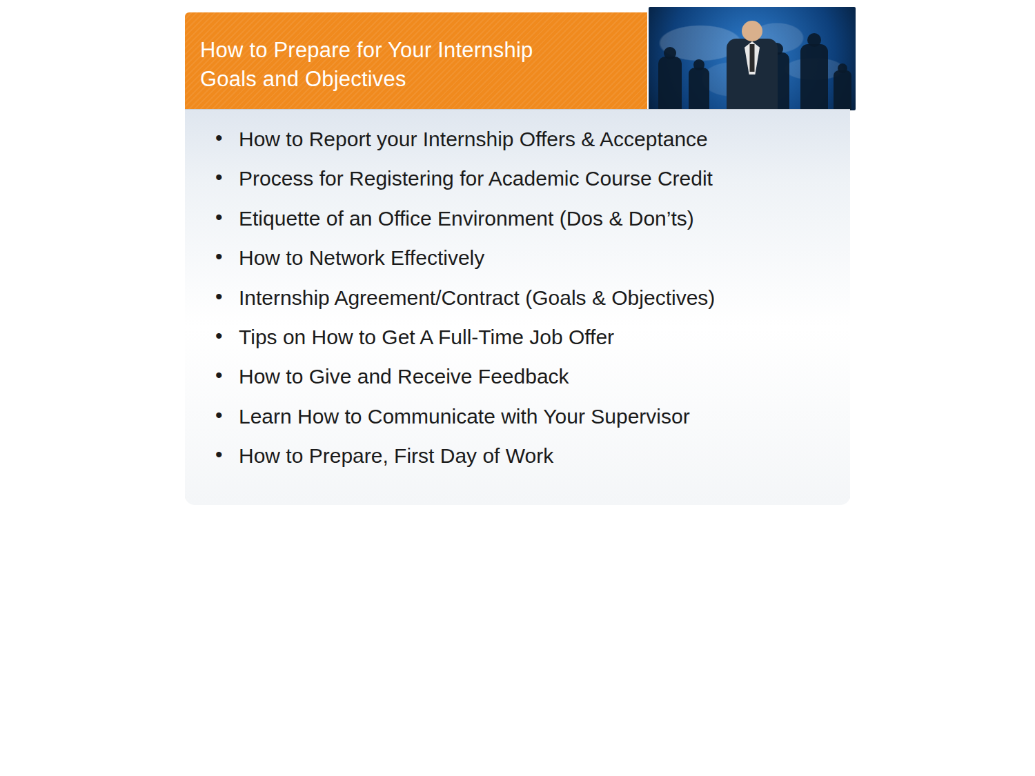How to Prepare for Your Internship
Goals and Objectives
How to Report your Internship Offers & Acceptance
Process for Registering for Academic Course Credit
Etiquette of an Office Environment (Dos & Don’ts)
How to Network Effectively
Internship Agreement/Contract (Goals & Objectives)
Tips on How to Get A Full-Time Job Offer
How to Give and Receive Feedback
Learn How to Communicate with Your Supervisor
How to Prepare, First Day of Work